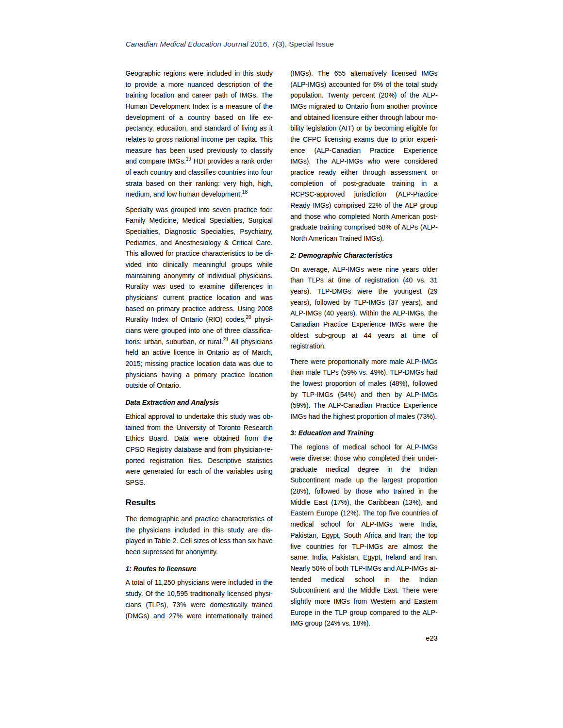Canadian Medical Education Journal 2016, 7(3), Special Issue
Geographic regions were included in this study to provide a more nuanced description of the training location and career path of IMGs. The Human Development Index is a measure of the development of a country based on life expectancy, education, and standard of living as it relates to gross national income per capita. This measure has been used previously to classify and compare IMGs.19 HDI provides a rank order of each country and classifies countries into four strata based on their ranking: very high, high, medium, and low human development.18
Specialty was grouped into seven practice foci: Family Medicine, Medical Specialties, Surgical Specialties, Diagnostic Specialties, Psychiatry, Pediatrics, and Anesthesiology & Critical Care. This allowed for practice characteristics to be divided into clinically meaningful groups while maintaining anonymity of individual physicians. Rurality was used to examine differences in physicians' current practice location and was based on primary practice address. Using 2008 Rurality Index of Ontario (RIO) codes,20 physicians were grouped into one of three classifications: urban, suburban, or rural.21 All physicians held an active licence in Ontario as of March, 2015; missing practice location data was due to physicians having a primary practice location outside of Ontario.
Data Extraction and Analysis
Ethical approval to undertake this study was obtained from the University of Toronto Research Ethics Board. Data were obtained from the CPSO Registry database and from physician-reported registration files. Descriptive statistics were generated for each of the variables using SPSS.
Results
The demographic and practice characteristics of the physicians included in this study are displayed in Table 2. Cell sizes of less than six have been supressed for anonymity.
1: Routes to licensure
A total of 11,250 physicians were included in the study. Of the 10,595 traditionally licensed physicians (TLPs), 73% were domestically trained (DMGs) and 27% were internationally trained (IMGs). The 655 alternatively licensed IMGs (ALP-IMGs) accounted for 6% of the total study population. Twenty percent (20%) of the ALP-IMGs migrated to Ontario from another province and obtained licensure either through labour mobility legislation (AIT) or by becoming eligible for the CFPC licensing exams due to prior experience (ALP-Canadian Practice Experience IMGs). The ALP-IMGs who were considered practice ready either through assessment or completion of post-graduate training in a RCPSC-approved jurisdiction (ALP-Practice Ready IMGs) comprised 22% of the ALP group and those who completed North American postgraduate training comprised 58% of ALPs (ALP-North American Trained IMGs).
2: Demographic Characteristics
On average, ALP-IMGs were nine years older than TLPs at time of registration (40 vs. 31 years). TLP-DMGs were the youngest (29 years), followed by TLP-IMGs (37 years), and ALP-IMGs (40 years). Within the ALP-IMGs, the Canadian Practice Experience IMGs were the oldest sub-group at 44 years at time of registration.
There were proportionally more male ALP-IMGs than male TLPs (59% vs. 49%). TLP-DMGs had the lowest proportion of males (48%), followed by TLP-IMGs (54%) and then by ALP-IMGs (59%). The ALP-Canadian Practice Experience IMGs had the highest proportion of males (73%).
3: Education and Training
The regions of medical school for ALP-IMGs were diverse: those who completed their undergraduate medical degree in the Indian Subcontinent made up the largest proportion (28%), followed by those who trained in the Middle East (17%), the Caribbean (13%), and Eastern Europe (12%). The top five countries of medical school for ALP-IMGs were India, Pakistan, Egypt, South Africa and Iran; the top five countries for TLP-IMGs are almost the same: India, Pakistan, Egypt, Ireland and Iran. Nearly 50% of both TLP-IMGs and ALP-IMGs attended medical school in the Indian Subcontinent and the Middle East. There were slightly more IMGs from Western and Eastern Europe in the TLP group compared to the ALP-IMG group (24% vs. 18%).
e23